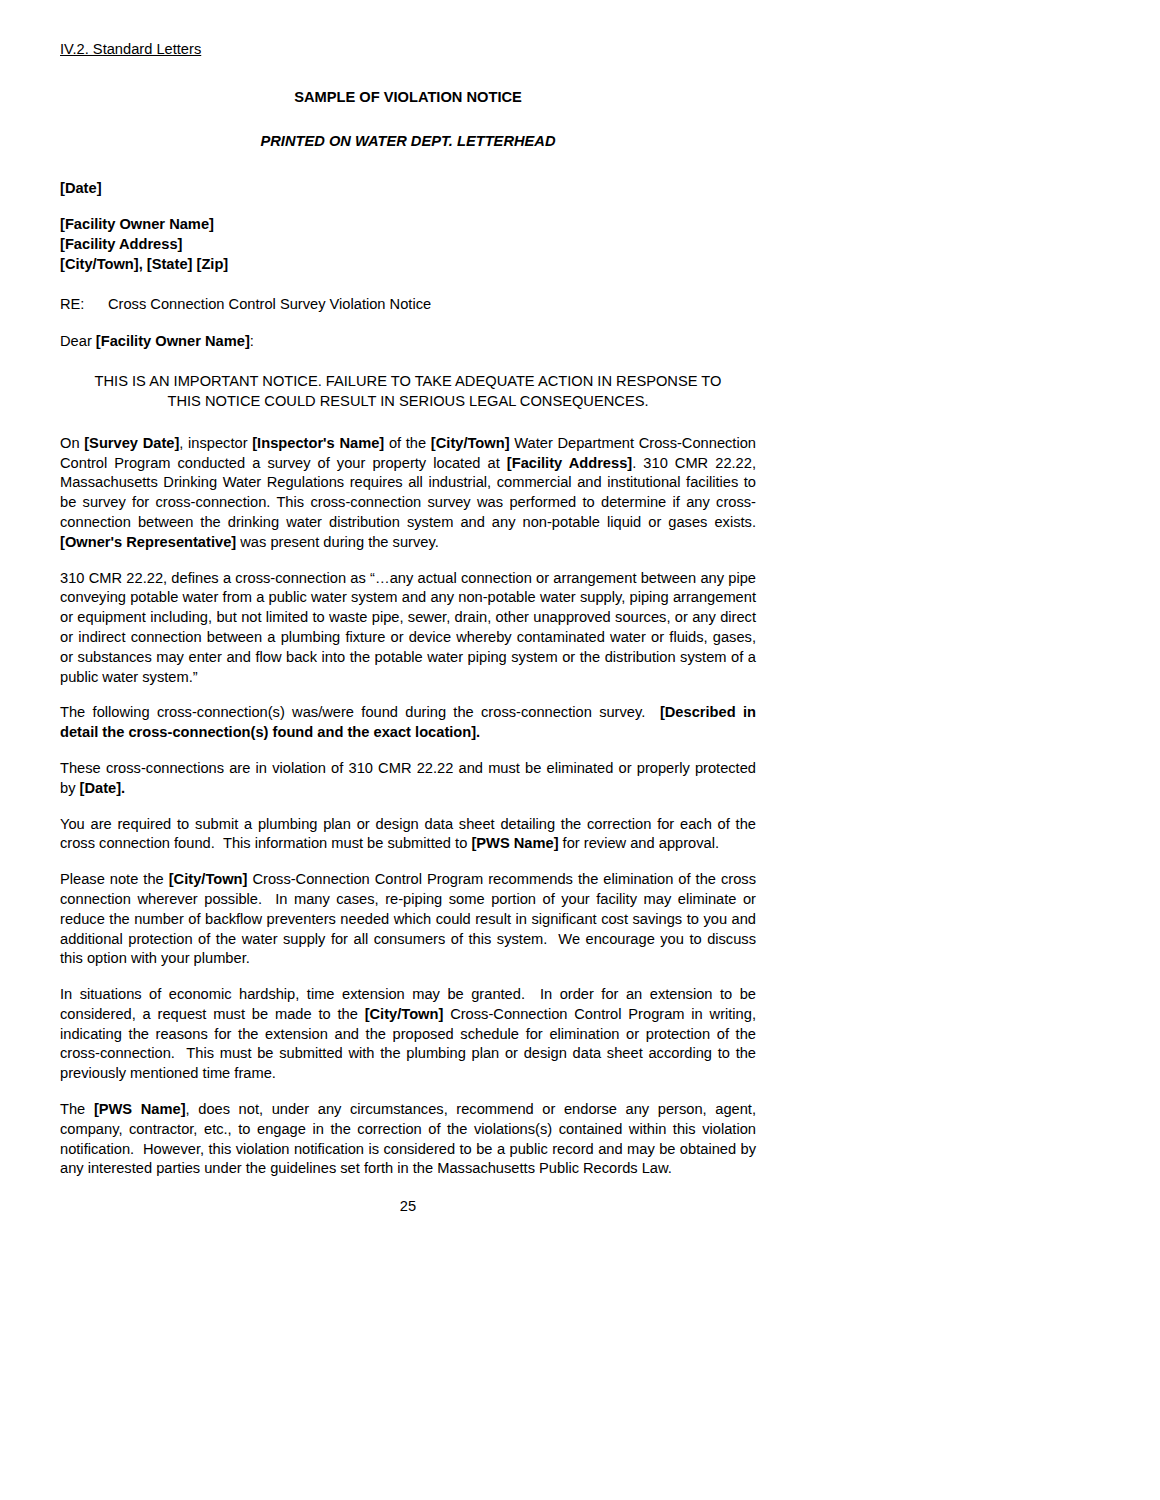IV.2. Standard Letters
SAMPLE OF VIOLATION NOTICE
PRINTED ON WATER DEPT. LETTERHEAD
[Date]
[Facility Owner Name]
[Facility Address]
[City/Town], [State] [Zip]
RE: Cross Connection Control Survey Violation Notice
Dear [Facility Owner Name]:
THIS IS AN IMPORTANT NOTICE. FAILURE TO TAKE ADEQUATE ACTION IN RESPONSE TO THIS NOTICE COULD RESULT IN SERIOUS LEGAL CONSEQUENCES.
On [Survey Date], inspector [Inspector's Name] of the [City/Town] Water Department Cross-Connection Control Program conducted a survey of your property located at [Facility Address]. 310 CMR 22.22, Massachusetts Drinking Water Regulations requires all industrial, commercial and institutional facilities to be survey for cross-connection. This cross-connection survey was performed to determine if any cross-connection between the drinking water distribution system and any non-potable liquid or gases exists. [Owner's Representative] was present during the survey.
310 CMR 22.22, defines a cross-connection as “…any actual connection or arrangement between any pipe conveying potable water from a public water system and any non-potable water supply, piping arrangement or equipment including, but not limited to waste pipe, sewer, drain, other unapproved sources, or any direct or indirect connection between a plumbing fixture or device whereby contaminated water or fluids, gases, or substances may enter and flow back into the potable water piping system or the distribution system of a public water system.”
The following cross-connection(s) was/were found during the cross-connection survey. [Described in detail the cross-connection(s) found and the exact location].
These cross-connections are in violation of 310 CMR 22.22 and must be eliminated or properly protected by [Date].
You are required to submit a plumbing plan or design data sheet detailing the correction for each of the cross connection found. This information must be submitted to [PWS Name] for review and approval.
Please note the [City/Town] Cross-Connection Control Program recommends the elimination of the cross connection wherever possible. In many cases, re-piping some portion of your facility may eliminate or reduce the number of backflow preventers needed which could result in significant cost savings to you and additional protection of the water supply for all consumers of this system. We encourage you to discuss this option with your plumber.
In situations of economic hardship, time extension may be granted. In order for an extension to be considered, a request must be made to the [City/Town] Cross-Connection Control Program in writing, indicating the reasons for the extension and the proposed schedule for elimination or protection of the cross-connection. This must be submitted with the plumbing plan or design data sheet according to the previously mentioned time frame.
The [PWS Name], does not, under any circumstances, recommend or endorse any person, agent, company, contractor, etc., to engage in the correction of the violations(s) contained within this violation notification. However, this violation notification is considered to be a public record and may be obtained by any interested parties under the guidelines set forth in the Massachusetts Public Records Law.
25